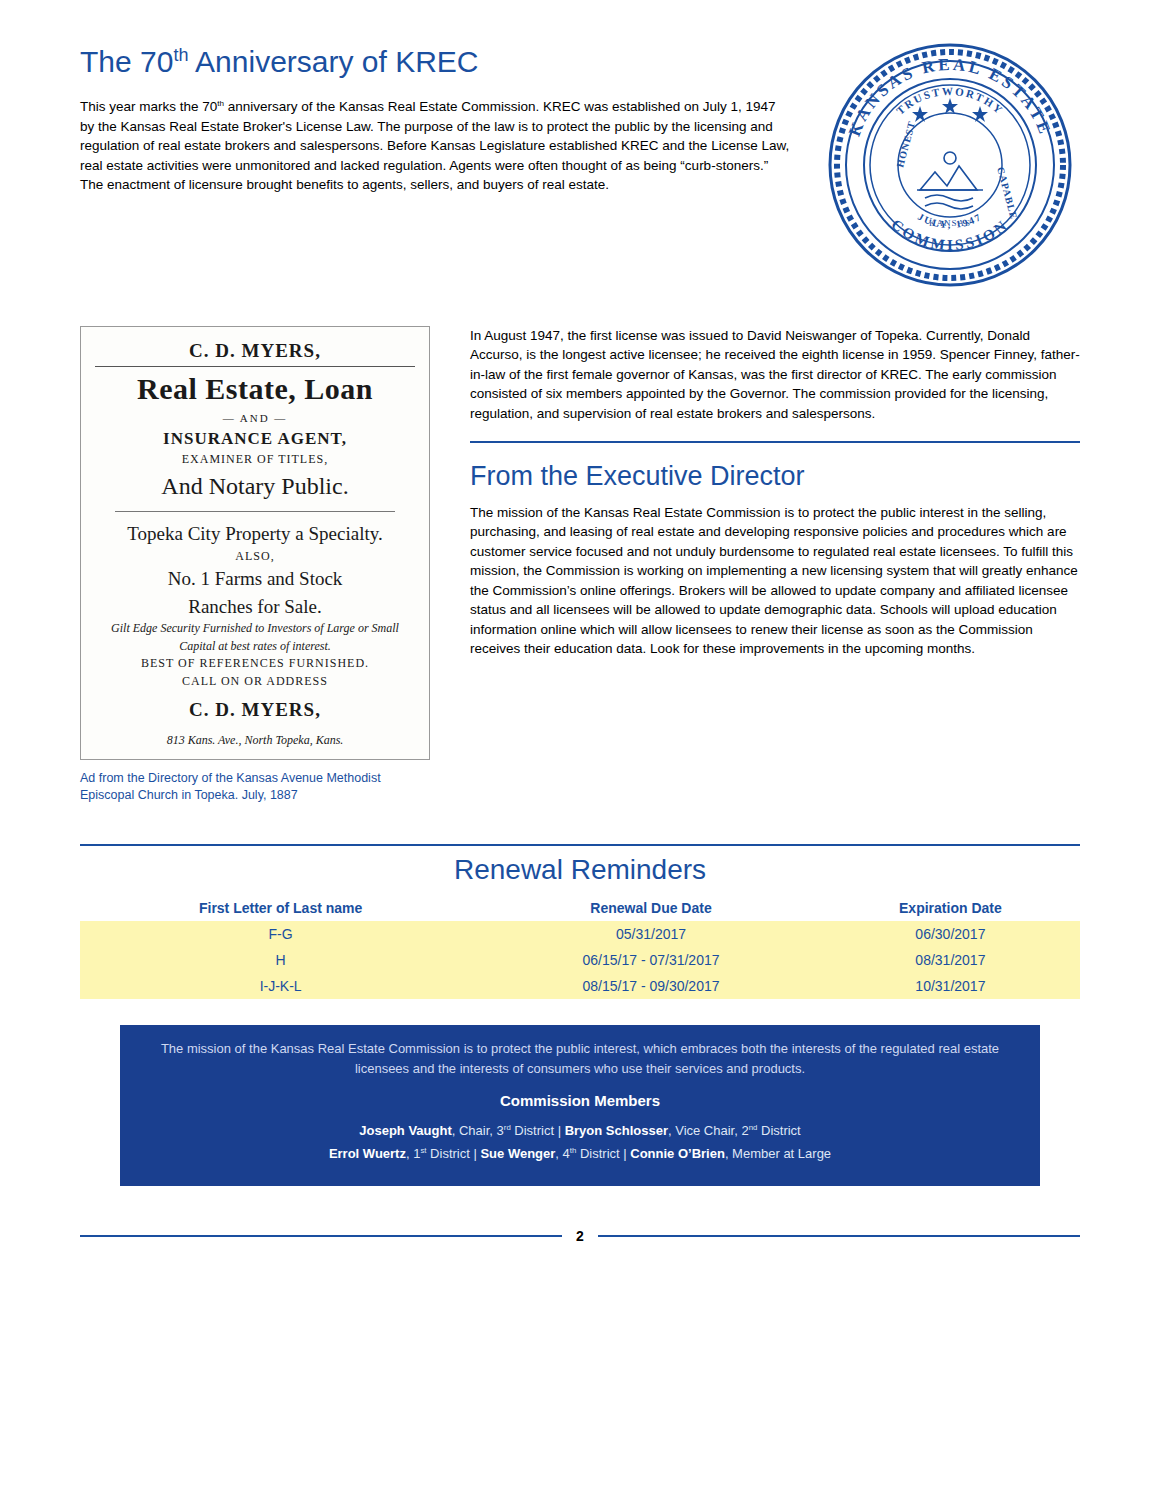The 70th Anniversary of KREC
This year marks the 70th anniversary of the Kansas Real Estate Commission. KREC was established on July 1, 1947 by the Kansas Real Estate Broker's License Law. The purpose of the law is to protect the public by the licensing and regulation of real estate brokers and salespersons. Before Kansas Legislature established KREC and the License Law, real estate activities were unmonitored and lacked regulation. Agents were often thought of as being “curb-stoners.” The enactment of licensure brought benefits to agents, sellers, and buyers of real estate.
KANSAS REAL ESTATE COMMISSION TRUSTWORTHY JULY, 1947 HONEST CAPABLE KANSAS
C. D. MYERS,
Real Estate, Loan
— AND —
INSURANCE AGENT,
EXAMINER OF TITLES,
And Notary Public.
Topeka City Property a Specialty.
ALSO,
No. 1 Farms and Stock
Ranches for Sale.
Gilt Edge Security Furnished to Investors of Large or Small Capital at best rates of interest.
BEST OF REFERENCES FURNISHED.
CALL ON OR ADDRESS
C. D. MYERS,
813 Kans. Ave., North Topeka, Kans.
Ad from the Directory of the Kansas Avenue Methodist Episcopal Church in Topeka. July, 1887
In August 1947, the first license was issued to David Neiswanger of Topeka. Currently, Donald Accurso, is the longest active licensee; he received the eighth license in 1959. Spencer Finney, father-in-law of the first female governor of Kansas, was the first director of KREC. The early commission consisted of six members appointed by the Governor. The commission provided for the licensing, regulation, and supervision of real estate brokers and salespersons.
From the Executive Director
The mission of the Kansas Real Estate Commission is to protect the public interest in the selling, purchasing, and leasing of real estate and developing responsive policies and procedures which are customer service focused and not unduly burdensome to regulated real estate licensees. To fulfill this mission, the Commission is working on implementing a new licensing system that will greatly enhance the Commission’s online offerings. Brokers will be allowed to update company and affiliated licensee status and all licensees will be allowed to update demographic data. Schools will upload education information online which will allow licensees to renew their license as soon as the Commission receives their education data. Look for these improvements in the upcoming months.
Renewal Reminders
| First Letter of Last name | Renewal Due Date | Expiration Date |
| --- | --- | --- |
| F-G | 05/31/2017 | 06/30/2017 |
| H | 06/15/17 - 07/31/2017 | 08/31/2017 |
| I-J-K-L | 08/15/17 - 09/30/2017 | 10/31/2017 |
The mission of the Kansas Real Estate Commission is to protect the public interest, which embraces both the interests of the regulated real estate licensees and the interests of consumers who use their services and products.
Commission Members
Joseph Vaught, Chair, 3rd District | Bryon Schlosser, Vice Chair, 2nd District
Errol Wuertz, 1st District | Sue Wenger, 4th District | Connie O’Brien, Member at Large
2